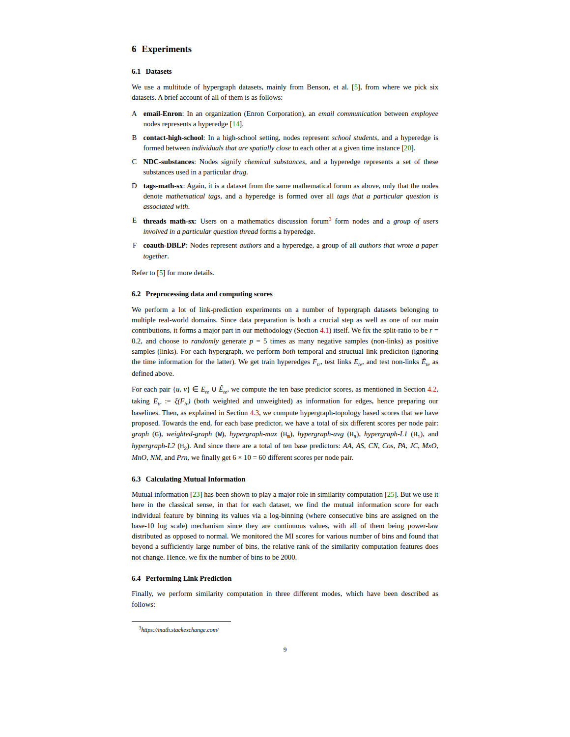6 Experiments
6.1 Datasets
We use a multitude of hypergraph datasets, mainly from Benson, et al. [5], from where we pick six datasets. A brief account of all of them is as follows:
A email-Enron: In an organization (Enron Corporation), an email communication between employee nodes represents a hyperedge [14].
B contact-high-school: In a high-school setting, nodes represent school students, and a hyperedge is formed between individuals that are spatially close to each other at a given time instance [20].
C NDC-substances: Nodes signify chemical substances, and a hyperedge represents a set of these substances used in a particular drug.
D tags-math-sx: Again, it is a dataset from the same mathematical forum as above, only that the nodes denote mathematical tags, and a hyperedge is formed over all tags that a particular question is associated with.
E threads math-sx: Users on a mathematics discussion forum3 form nodes and a group of users involved in a particular question thread forms a hyperedge.
F coauth-DBLP: Nodes represent authors and a hyperedge, a group of all authors that wrote a paper together.
Refer to [5] for more details.
6.2 Preprocessing data and computing scores
We perform a lot of link-prediction experiments on a number of hypergraph datasets belonging to multiple real-world domains. Since data preparation is both a crucial step as well as one of our main contributions, it forms a major part in our methodology (Section 4.1) itself. We fix the split-ratio to be r = 0.2, and choose to randomly generate p = 5 times as many negative samples (non-links) as positive samples (links). For each hypergraph, we perform both temporal and structual link prediciton (ignoring the time information for the latter). We get train hyperedges Ftr, test links Ete, and test non-links Ête as defined above.
For each pair {u, v} ∈ Ete ∪ Ête, we compute the ten base predictor scores, as mentioned in Section 4.2, taking Etr := ξ(Ftr) (both weighted and unweighted) as information for edges, hence preparing our baselines. Then, as explained in Section 4.3, we compute hypergraph-topology based scores that we have proposed. Towards the end, for each base predictor, we have a total of six different scores per node pair: graph (G), weighted-graph (W), hypergraph-max (Hm), hypergraph-avg (Ha), hypergraph-L1 (H1), and hypergraph-L2 (H2). And since there are a total of ten base predictors: AA, AS, CN, Cos, PA, JC, MxO, MnO, NM, and Prn, we finally get 6 × 10 = 60 different scores per node pair.
6.3 Calculating Mutual Information
Mutual information [23] has been shown to play a major role in similarity computation [25]. But we use it here in the classical sense, in that for each dataset, we find the mutual information score for each individual feature by binning its values via a log-binning (where consecutive bins are assigned on the base-10 log scale) mechanism since they are continuous values, with all of them being power-law distributed as opposed to normal. We monitored the MI scores for various number of bins and found that beyond a sufficiently large number of bins, the relative rank of the similarity computation features does not change. Hence, we fix the number of bins to be 2000.
6.4 Performing Link Prediction
Finally, we perform similarity computation in three different modes, which have been described as follows:
3https://math.stackexchange.com/
9